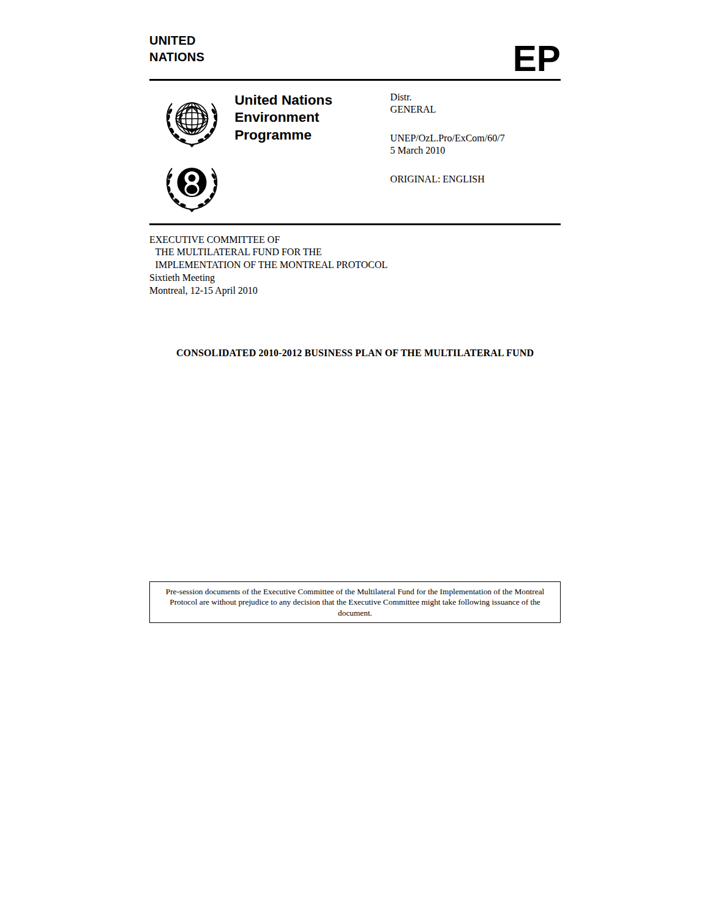UNITED
NATIONS
EP
United Nations
Environment
Programme
Distr.
GENERAL
UNEP/OzL.Pro/ExCom/60/7
5 March 2010
ORIGINAL: ENGLISH
EXECUTIVE COMMITTEE OF
THE MULTILATERAL FUND FOR THE
IMPLEMENTATION OF THE MONTREAL PROTOCOL
Sixtieth Meeting
Montreal, 12-15 April 2010
CONSOLIDATED 2010-2012 BUSINESS PLAN OF THE MULTILATERAL FUND
Pre-session documents of the Executive Committee of the Multilateral Fund for the Implementation of the Montreal Protocol are without prejudice to any decision that the Executive Committee might take following issuance of the document.